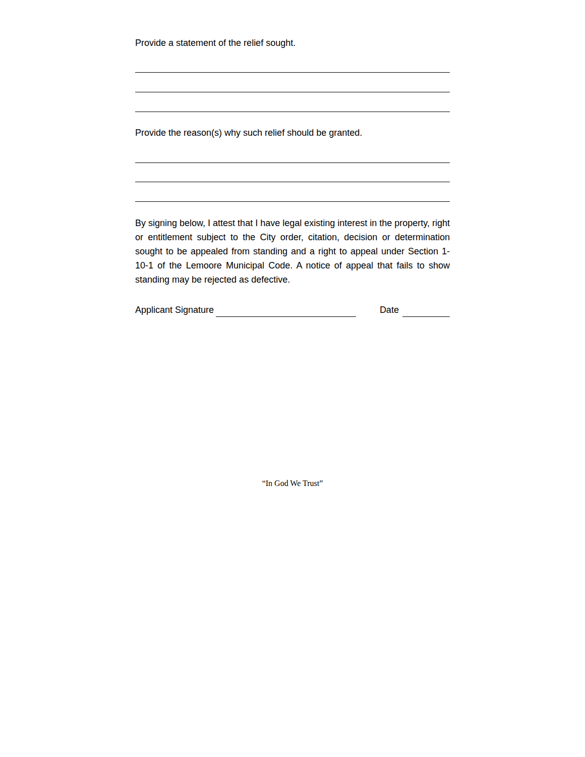Provide a statement of the relief sought.
Provide the reason(s) why such relief should be granted.
By signing below, I attest that I have legal existing interest in the property, right or entitlement subject to the City order, citation, decision or determination sought to be appealed from standing and a right to appeal under Section 1-10-1 of the Lemoore Municipal Code. A notice of appeal that fails to show standing may be rejected as defective.
Applicant Signature Date
“In God We Trust”